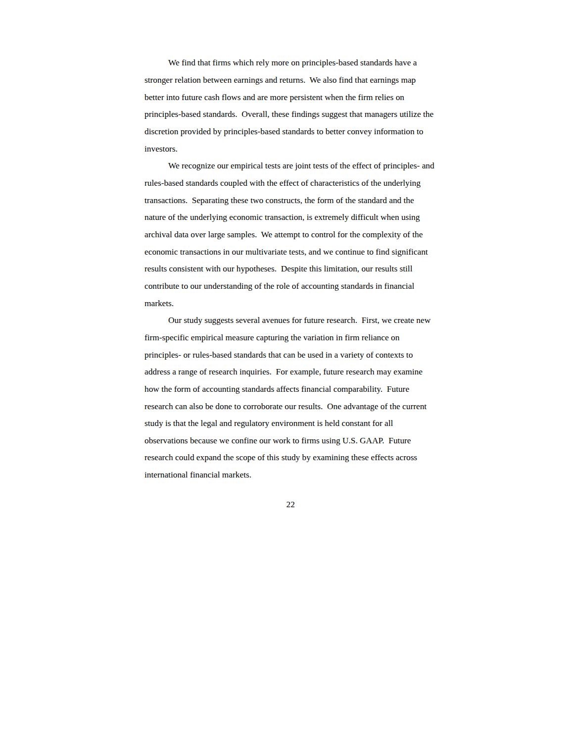We find that firms which rely more on principles-based standards have a stronger relation between earnings and returns. We also find that earnings map better into future cash flows and are more persistent when the firm relies on principles-based standards. Overall, these findings suggest that managers utilize the discretion provided by principles-based standards to better convey information to investors.
We recognize our empirical tests are joint tests of the effect of principles- and rules-based standards coupled with the effect of characteristics of the underlying transactions. Separating these two constructs, the form of the standard and the nature of the underlying economic transaction, is extremely difficult when using archival data over large samples. We attempt to control for the complexity of the economic transactions in our multivariate tests, and we continue to find significant results consistent with our hypotheses. Despite this limitation, our results still contribute to our understanding of the role of accounting standards in financial markets.
Our study suggests several avenues for future research. First, we create new firm-specific empirical measure capturing the variation in firm reliance on principles- or rules-based standards that can be used in a variety of contexts to address a range of research inquiries. For example, future research may examine how the form of accounting standards affects financial comparability. Future research can also be done to corroborate our results. One advantage of the current study is that the legal and regulatory environment is held constant for all observations because we confine our work to firms using U.S. GAAP. Future research could expand the scope of this study by examining these effects across international financial markets.
22